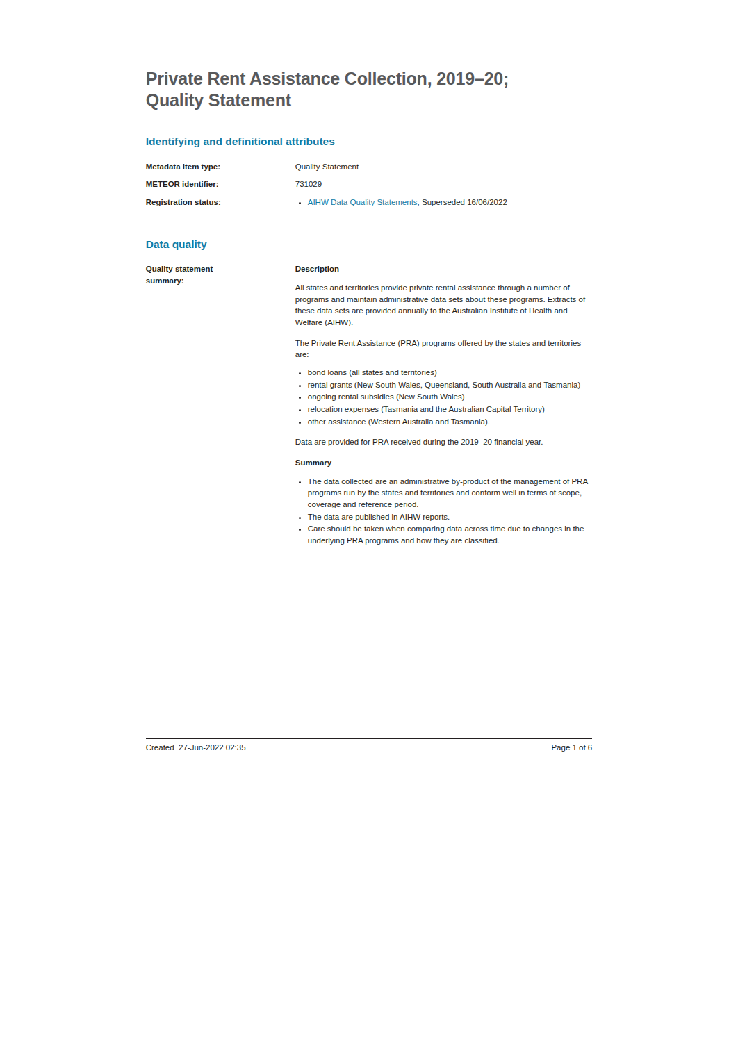Private Rent Assistance Collection, 2019–20;
Quality Statement
Identifying and definitional attributes
| Metadata item type: | Quality Statement |
| METEOR identifier: | 731029 |
| Registration status: | AIHW Data Quality Statements , Superseded 16/06/2022 |
Data quality
| Quality statement summary: | Description All states and territories provide private rental assistance through a number of programs and maintain administrative data sets about these programs. Extracts of these data sets are provided annually to the Australian Institute of Health and Welfare (AIHW). The Private Rent Assistance (PRA) programs offered by the states and territories are: bond loans (all states and territories) rental grants (New South Wales, Queensland, South Australia and Tasmania) ongoing rental subsidies (New South Wales) relocation expenses (Tasmania and the Australian Capital Territory) other assistance (Western Australia and Tasmania). Data are provided for PRA received during the 2019–20 financial year. Summary The data collected are an administrative by-product of the management of PRA programs run by the states and territories and conform well in terms of scope, coverage and reference period. The data are published in AIHW reports. Care should be taken when comparing data across time due to changes in the underlying PRA programs and how they are classified. |
Created 27-Jun-2022 02:35 Page 1 of 6